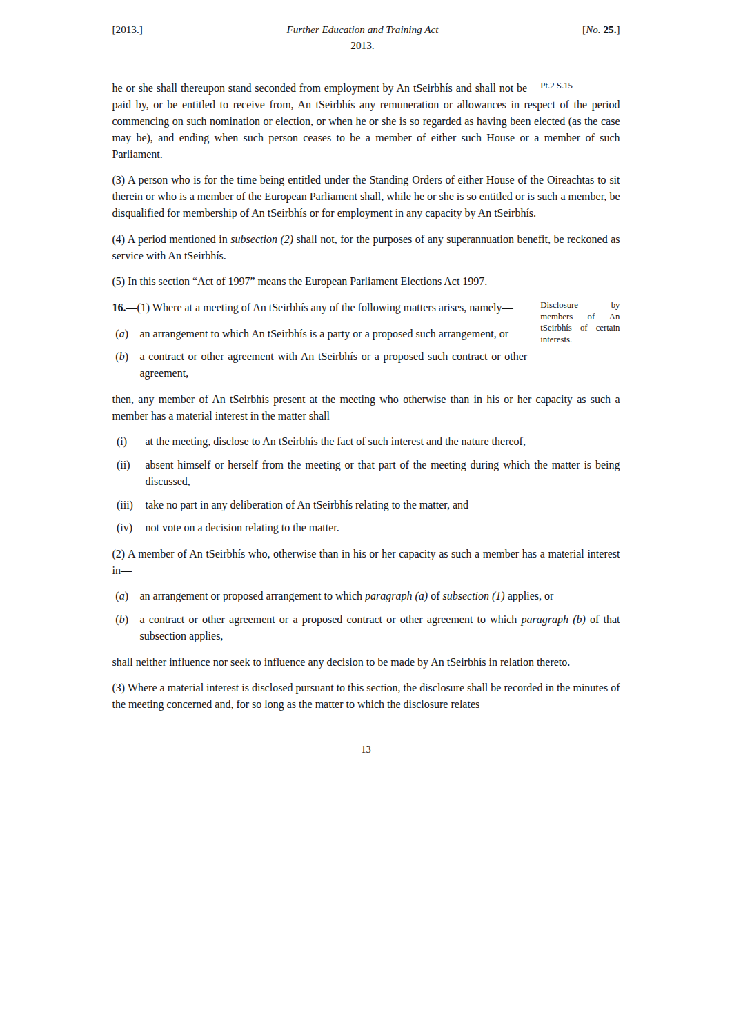[2013.] Further Education and Training Act 2013. [No. 25.]
Pt.2 S.15
he or she shall thereupon stand seconded from employment by An tSeirbhís and shall not be paid by, or be entitled to receive from, An tSeirbhís any remuneration or allowances in respect of the period commencing on such nomination or election, or when he or she is so regarded as having been elected (as the case may be), and ending when such person ceases to be a member of either such House or a member of such Parliament.
(3) A person who is for the time being entitled under the Standing Orders of either House of the Oireachtas to sit therein or who is a member of the European Parliament shall, while he or she is so entitled or is such a member, be disqualified for membership of An tSeirbhís or for employment in any capacity by An tSeirbhís.
(4) A period mentioned in subsection (2) shall not, for the purposes of any superannuation benefit, be reckoned as service with An tSeirbhís.
(5) In this section “Act of 1997” means the European Parliament Elections Act 1997.
Disclosure by members of An tSeirbhís of certain interests.
16.—(1) Where at a meeting of An tSeirbhís any of the following matters arises, namely—
(a) an arrangement to which An tSeirbhís is a party or a proposed such arrangement, or
(b) a contract or other agreement with An tSeirbhís or a proposed such contract or other agreement,
then, any member of An tSeirbhís present at the meeting who otherwise than in his or her capacity as such a member has a material interest in the matter shall—
(i) at the meeting, disclose to An tSeirbhís the fact of such interest and the nature thereof,
(ii) absent himself or herself from the meeting or that part of the meeting during which the matter is being discussed,
(iii) take no part in any deliberation of An tSeirbhís relating to the matter, and
(iv) not vote on a decision relating to the matter.
(2) A member of An tSeirbhís who, otherwise than in his or her capacity as such a member has a material interest in—
(a) an arrangement or proposed arrangement to which paragraph (a) of subsection (1) applies, or
(b) a contract or other agreement or a proposed contract or other agreement to which paragraph (b) of that subsection applies,
shall neither influence nor seek to influence any decision to be made by An tSeirbhís in relation thereto.
(3) Where a material interest is disclosed pursuant to this section, the disclosure shall be recorded in the minutes of the meeting concerned and, for so long as the matter to which the disclosure relates
13